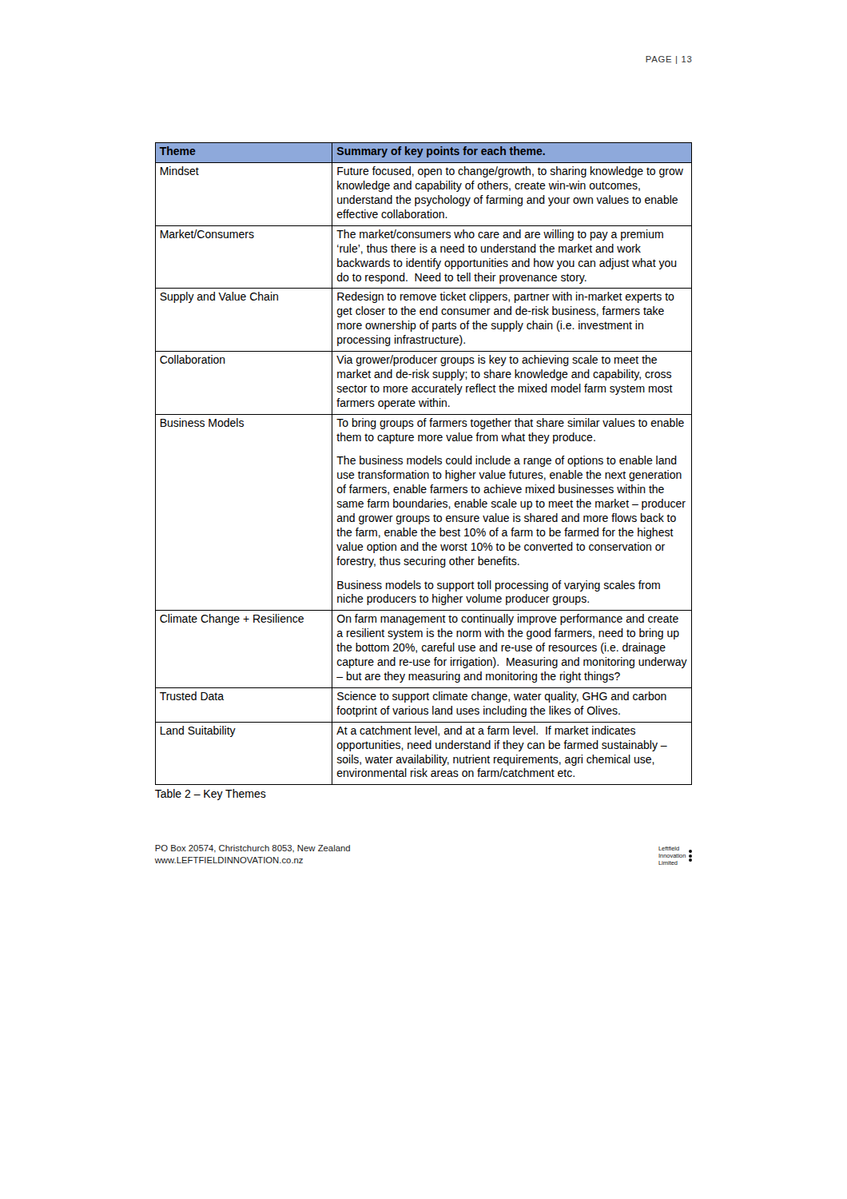PAGE | 13
| Theme | Summary of key points for each theme. |
| --- | --- |
| Mindset | Future focused, open to change/growth, to sharing knowledge to grow knowledge and capability of others, create win-win outcomes, understand the psychology of farming and your own values to enable effective collaboration. |
| Market/Consumers | The market/consumers who care and are willing to pay a premium ‘rule’, thus there is a need to understand the market and work backwards to identify opportunities and how you can adjust what you do to respond. Need to tell their provenance story. |
| Supply and Value Chain | Redesign to remove ticket clippers, partner with in-market experts to get closer to the end consumer and de-risk business, farmers take more ownership of parts of the supply chain (i.e. investment in processing infrastructure). |
| Collaboration | Via grower/producer groups is key to achieving scale to meet the market and de-risk supply; to share knowledge and capability, cross sector to more accurately reflect the mixed model farm system most farmers operate within. |
| Business Models | To bring groups of farmers together that share similar values to enable them to capture more value from what they produce. The business models could include a range of options to enable land use transformation to higher value futures, enable the next generation of farmers, enable farmers to achieve mixed businesses within the same farm boundaries, enable scale up to meet the market – producer and grower groups to ensure value is shared and more flows back to the farm, enable the best 10% of a farm to be farmed for the highest value option and the worst 10% to be converted to conservation or forestry, thus securing other benefits. Business models to support toll processing of varying scales from niche producers to higher volume producer groups. |
| Climate Change + Resilience | On farm management to continually improve performance and create a resilient system is the norm with the good farmers, need to bring up the bottom 20%, careful use and re-use of resources (i.e. drainage capture and re-use for irrigation). Measuring and monitoring underway – but are they measuring and monitoring the right things? |
| Trusted Data | Science to support climate change, water quality, GHG and carbon footprint of various land uses including the likes of Olives. |
| Land Suitability | At a catchment level, and at a farm level. If market indicates opportunities, need understand if they can be farmed sustainably – soils, water availability, nutrient requirements, agri chemical use, environmental risk areas on farm/catchment etc. |
Table 2 – Key Themes
PO Box 20574, Christchurch 8053, New Zealand
www.LEFTFIELDINNOVATION.co.nz
Leftfield
Innovation
Limited